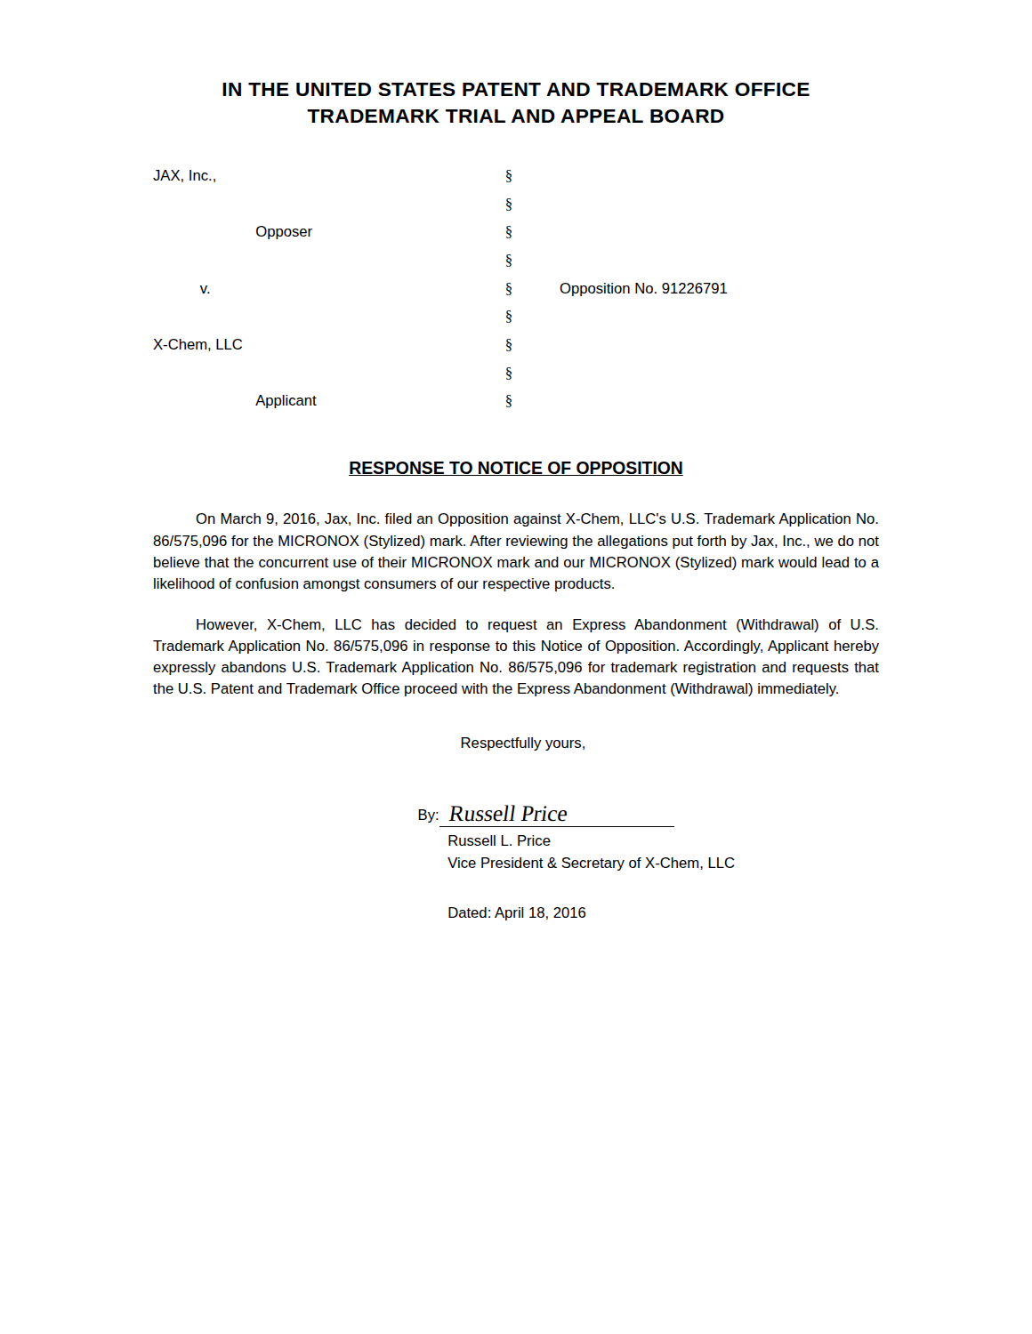IN THE UNITED STATES PATENT AND TRADEMARK OFFICE TRADEMARK TRIAL AND APPEAL BOARD
| JAX, Inc., | § | |
| | § | |
| Opposer | § | |
| | § | |
| v. | § | Opposition No. 91226791 |
| | § | |
| X-Chem, LLC | § | |
| | § | |
| Applicant | § | |
RESPONSE TO NOTICE OF OPPOSITION
On March 9, 2016, Jax, Inc. filed an Opposition against X-Chem, LLC's U.S. Trademark Application No. 86/575,096 for the MICRONOX (Stylized) mark. After reviewing the allegations put forth by Jax, Inc., we do not believe that the concurrent use of their MICRONOX mark and our MICRONOX (Stylized) mark would lead to a likelihood of confusion amongst consumers of our respective products.
However, X-Chem, LLC has decided to request an Express Abandonment (Withdrawal) of U.S. Trademark Application No. 86/575,096 in response to this Notice of Opposition. Accordingly, Applicant hereby expressly abandons U.S. Trademark Application No. 86/575,096 for trademark registration and requests that the U.S. Patent and Trademark Office proceed with the Express Abandonment (Withdrawal) immediately.
Respectfully yours,
By: Russell Price
Russell L. Price
Vice President & Secretary of X-Chem, LLC
Dated: April 18, 2016